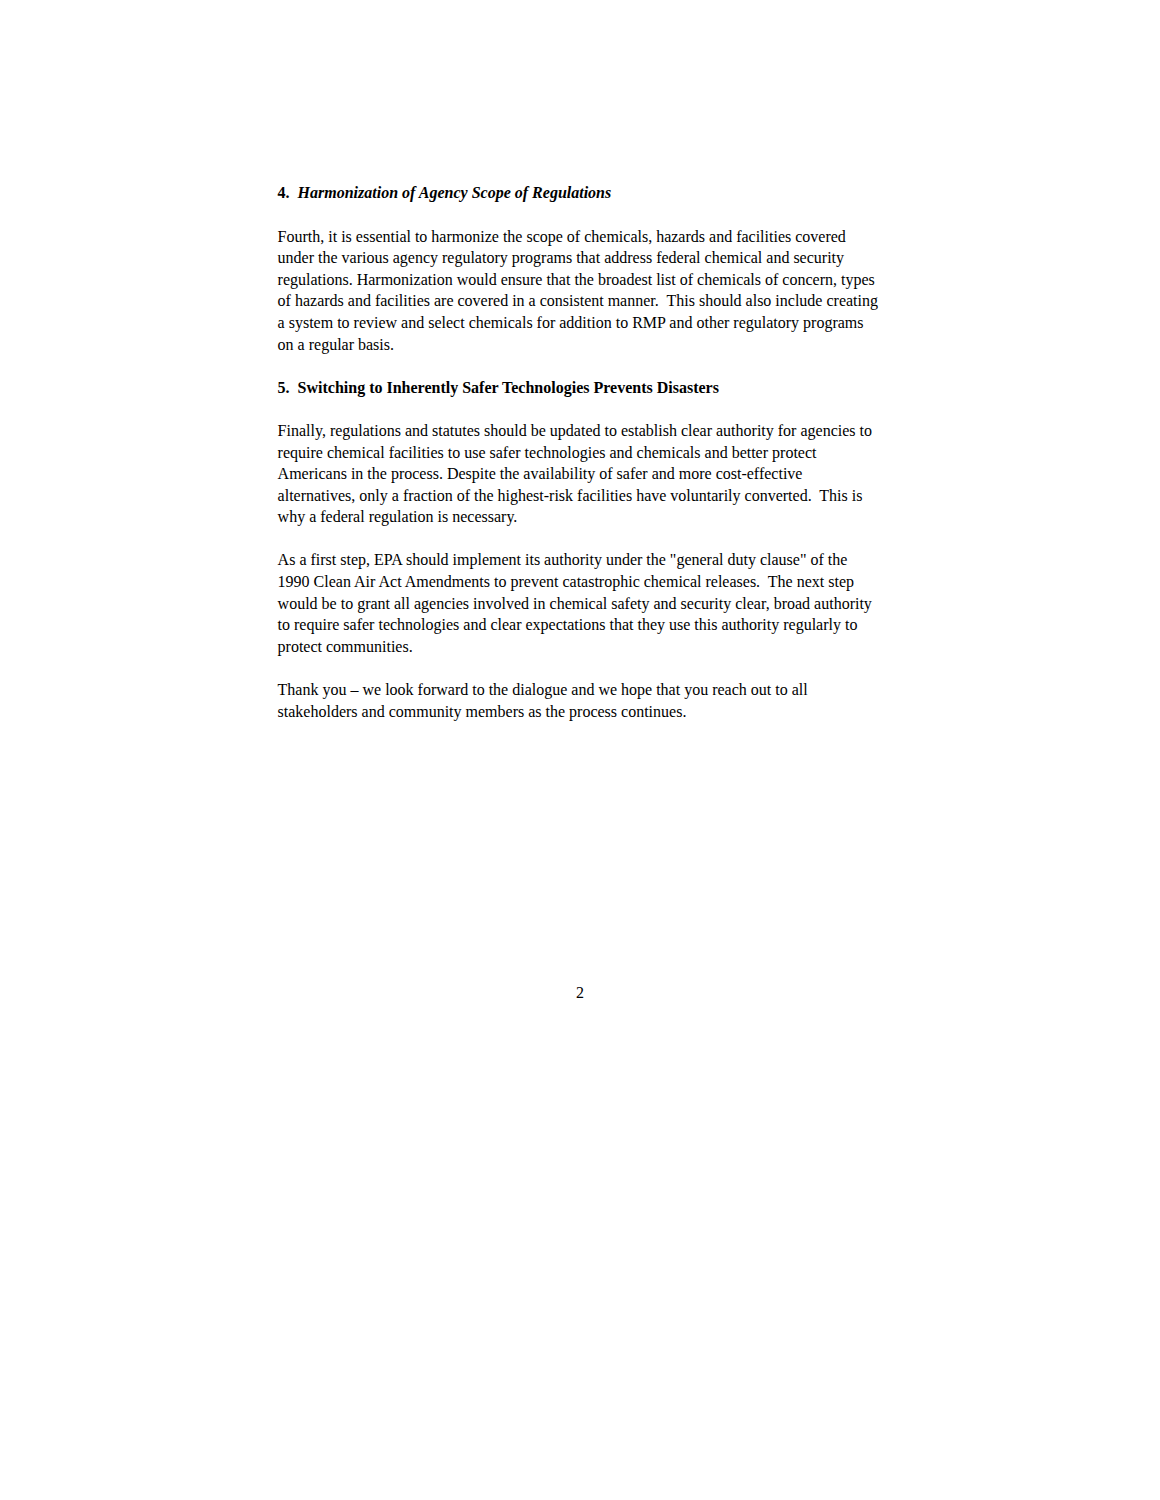4. Harmonization of Agency Scope of Regulations
Fourth, it is essential to harmonize the scope of chemicals, hazards and facilities covered under the various agency regulatory programs that address federal chemical and security regulations. Harmonization would ensure that the broadest list of chemicals of concern, types of hazards and facilities are covered in a consistent manner. This should also include creating a system to review and select chemicals for addition to RMP and other regulatory programs on a regular basis.
5. Switching to Inherently Safer Technologies Prevents Disasters
Finally, regulations and statutes should be updated to establish clear authority for agencies to require chemical facilities to use safer technologies and chemicals and better protect Americans in the process. Despite the availability of safer and more cost-effective alternatives, only a fraction of the highest-risk facilities have voluntarily converted. This is why a federal regulation is necessary.
As a first step, EPA should implement its authority under the "general duty clause" of the 1990 Clean Air Act Amendments to prevent catastrophic chemical releases. The next step would be to grant all agencies involved in chemical safety and security clear, broad authority to require safer technologies and clear expectations that they use this authority regularly to protect communities.
Thank you – we look forward to the dialogue and we hope that you reach out to all stakeholders and community members as the process continues.
2